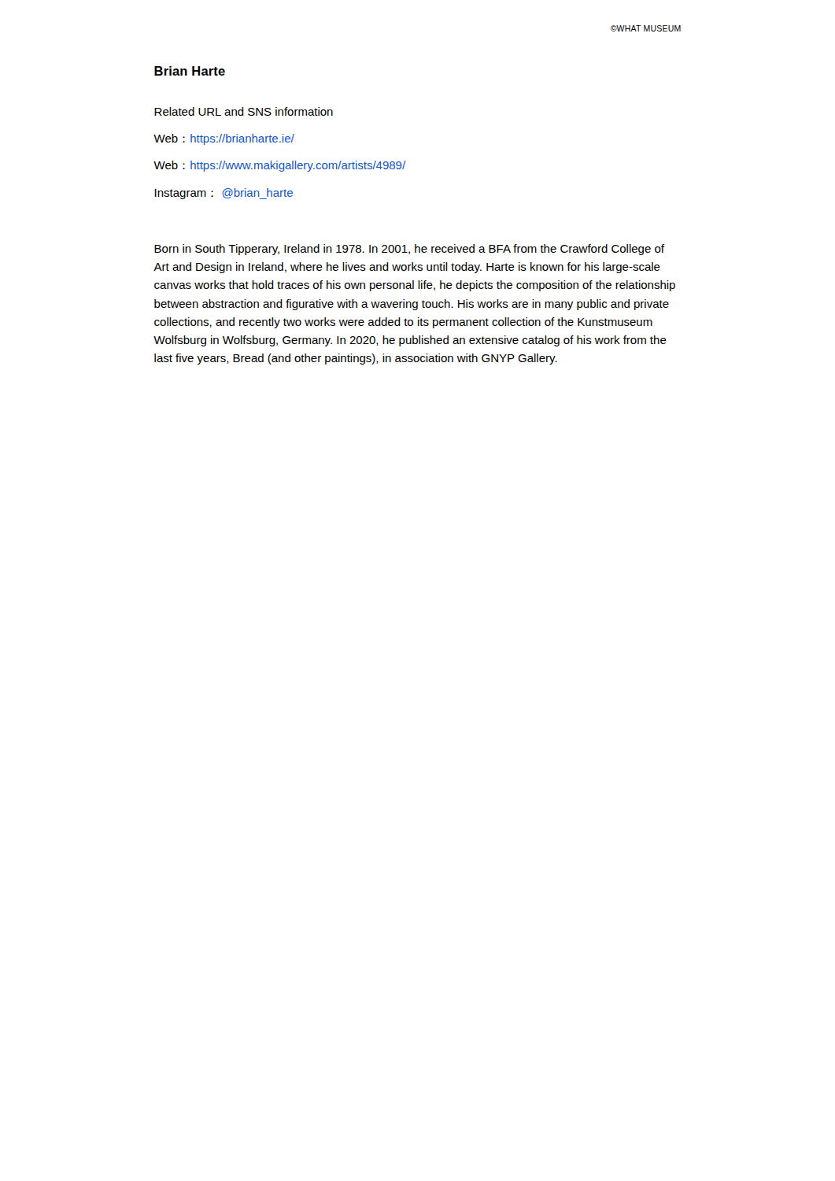©WHAT MUSEUM
Brian Harte
Related URL and SNS information
Web：https://brianharte.ie/
Web：https://www.makigallery.com/artists/4989/
Instagram： @brian_harte
Born in South Tipperary, Ireland in 1978. In 2001, he received a BFA from the Crawford College of Art and Design in Ireland, where he lives and works until today. Harte is known for his large-scale canvas works that hold traces of his own personal life, he depicts the composition of the relationship between abstraction and figurative with a wavering touch. His works are in many public and private collections, and recently two works were added to its permanent collection of the Kunstmuseum Wolfsburg in Wolfsburg, Germany. In 2020, he published an extensive catalog of his work from the last five years, Bread (and other paintings), in association with GNYP Gallery.